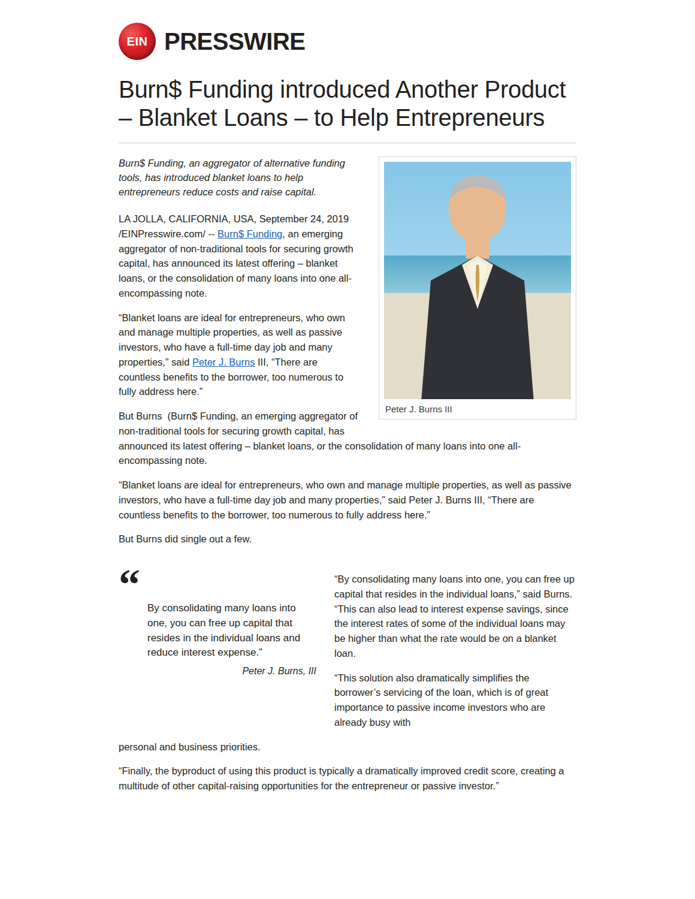PRESSWIRE
Burn$ Funding introduced Another Product – Blanket Loans – to Help Entrepreneurs
Peter J. Burns III
Burn$ Funding, an aggregator of alternative funding tools, has introduced blanket loans to help entrepreneurs reduce costs and raise capital.
LA JOLLA, CALIFORNIA, USA, September 24, 2019 /EINPresswire.com/ -- Burn$ Funding, an emerging aggregator of non-traditional tools for securing growth capital, has announced its latest offering – blanket loans, or the consolidation of many loans into one all-encompassing note.
“Blanket loans are ideal for entrepreneurs, who own and manage multiple properties, as well as passive investors, who have a full-time day job and many properties,” said Peter J. Burns III, “There are countless benefits to the borrower, too numerous to fully address here.”
But Burns (Burn$ Funding, an emerging aggregator of non-traditional tools for securing growth capital, has announced its latest offering – blanket loans, or the consolidation of many loans into one all-encompassing note.
“Blanket loans are ideal for entrepreneurs, who own and manage multiple properties, as well as passive investors, who have a full-time day job and many properties,” said Peter J. Burns III, “There are countless benefits to the borrower, too numerous to fully address here.”
But Burns did single out a few.
“
By consolidating many loans into one, you can free up capital that resides in the individual loans and reduce interest expense.”
Peter J. Burns, III
“By consolidating many loans into one, you can free up capital that resides in the individual loans,” said Burns. “This can also lead to interest expense savings, since the interest rates of some of the individual loans may be higher than what the rate would be on a blanket loan.
“This solution also dramatically simplifies the borrower’s servicing of the loan, which is of great importance to passive income investors who are already busy with
personal and business priorities.
“Finally, the byproduct of using this product is typically a dramatically improved credit score, creating a multitude of other capital-raising opportunities for the entrepreneur or passive investor.”